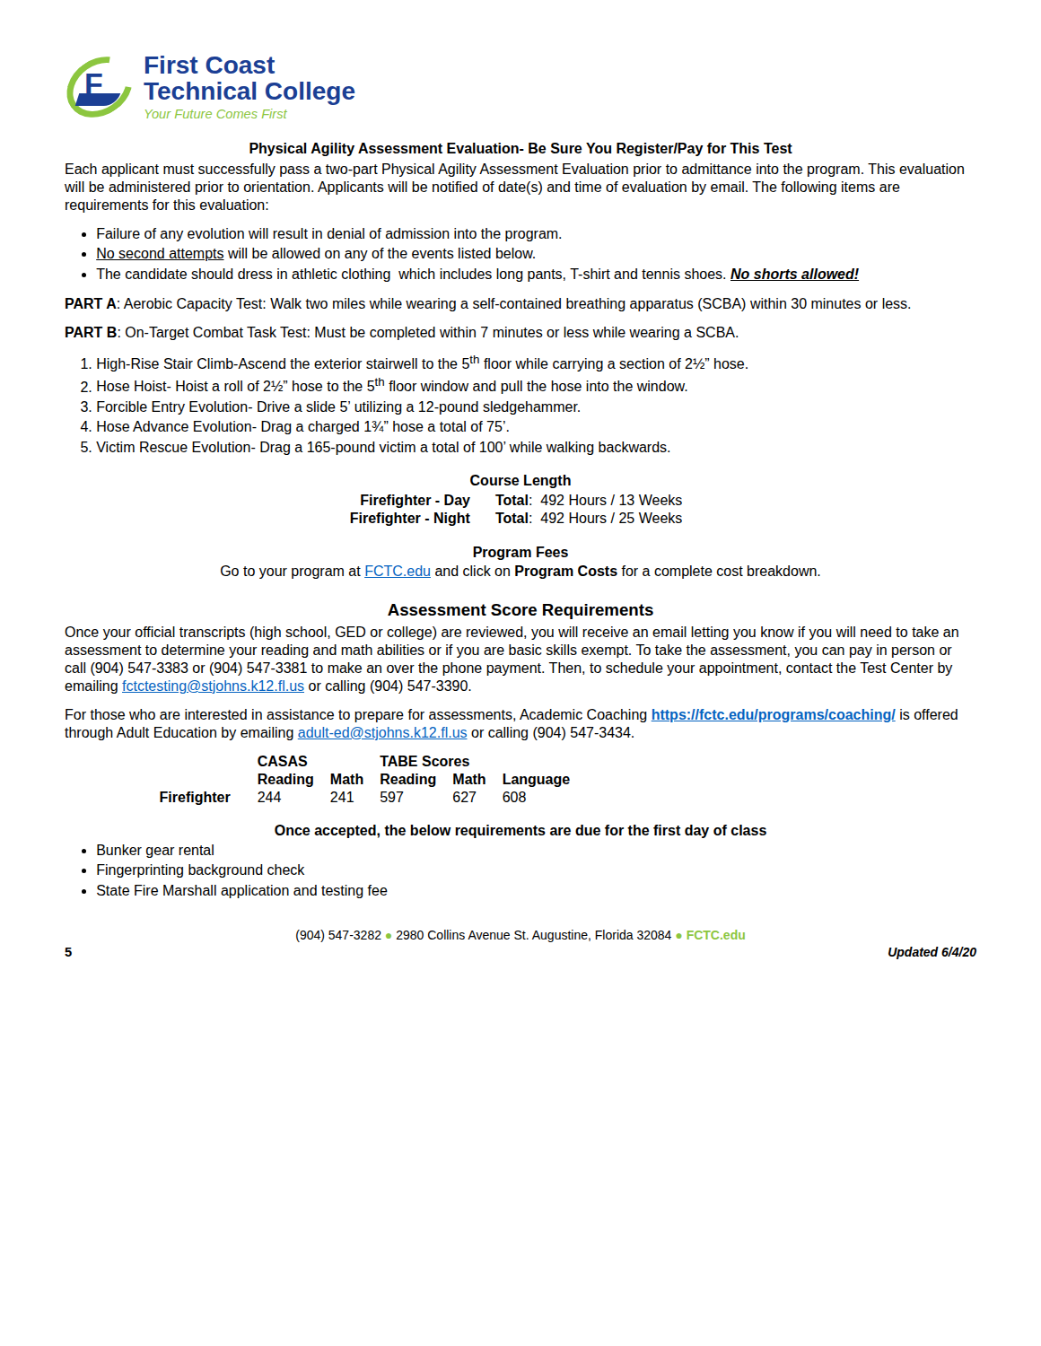F
First Coast
Technical College
Your Future Comes First
Physical Agility Assessment Evaluation- Be Sure You Register/Pay for This Test
Each applicant must successfully pass a two-part Physical Agility Assessment Evaluation prior to admittance into the program. This evaluation will be administered prior to orientation. Applicants will be notified of date(s) and time of evaluation by email. The following items are requirements for this evaluation:
Failure of any evolution will result in denial of admission into the program.
No second attempts will be allowed on any of the events listed below.
The candidate should dress in athletic clothing which includes long pants, T-shirt and tennis shoes. No shorts allowed!
PART A: Aerobic Capacity Test: Walk two miles while wearing a self-contained breathing apparatus (SCBA) within 30 minutes or less.
PART B: On-Target Combat Task Test: Must be completed within 7 minutes or less while wearing a SCBA.
High-Rise Stair Climb-Ascend the exterior stairwell to the 5th floor while carrying a section of 2½” hose.
Hose Hoist- Hoist a roll of 2½” hose to the 5th floor window and pull the hose into the window.
Forcible Entry Evolution- Drive a slide 5’ utilizing a 12-pound sledgehammer.
Hose Advance Evolution- Drag a charged 1¾” hose a total of 75’.
Victim Rescue Evolution- Drag a 165-pound victim a total of 100’ while walking backwards.
Course Length
| Firefighter - Day | Total : 492 Hours / 13 Weeks |
| Firefighter - Night | Total : 492 Hours / 25 Weeks |
Program Fees
Go to your program at FCTC.edu and click on Program Costs for a complete cost breakdown.
Assessment Score Requirements
Once your official transcripts (high school, GED or college) are reviewed, you will receive an email letting you know if you will need to take an assessment to determine your reading and math abilities or if you are basic skills exempt. To take the assessment, you can pay in person or call (904) 547-3383 or (904) 547-3381 to make an over the phone payment. Then, to schedule your appointment, contact the Test Center by emailing fctctesting@stjohns.k12.fl.us or calling (904) 547-3390.
For those who are interested in assistance to prepare for assessments, Academic Coaching https://fctc.edu/programs/coaching/ is offered through Adult Education by emailing adult-ed@stjohns.k12.fl.us or calling (904) 547-3434.
| | CASAS | TABE Scores |
| | Reading | Math | Reading | Math | Language |
| Firefighter | 244 | 241 | 597 | 627 | 608 |
Once accepted, the below requirements are due for the first day of class
Bunker gear rental
Fingerprinting background check
State Fire Marshall application and testing fee
(904) 547-3282 ● 2980 Collins Avenue St. Augustine, Florida 32084 ● FCTC.edu
5 Updated 6/4/20